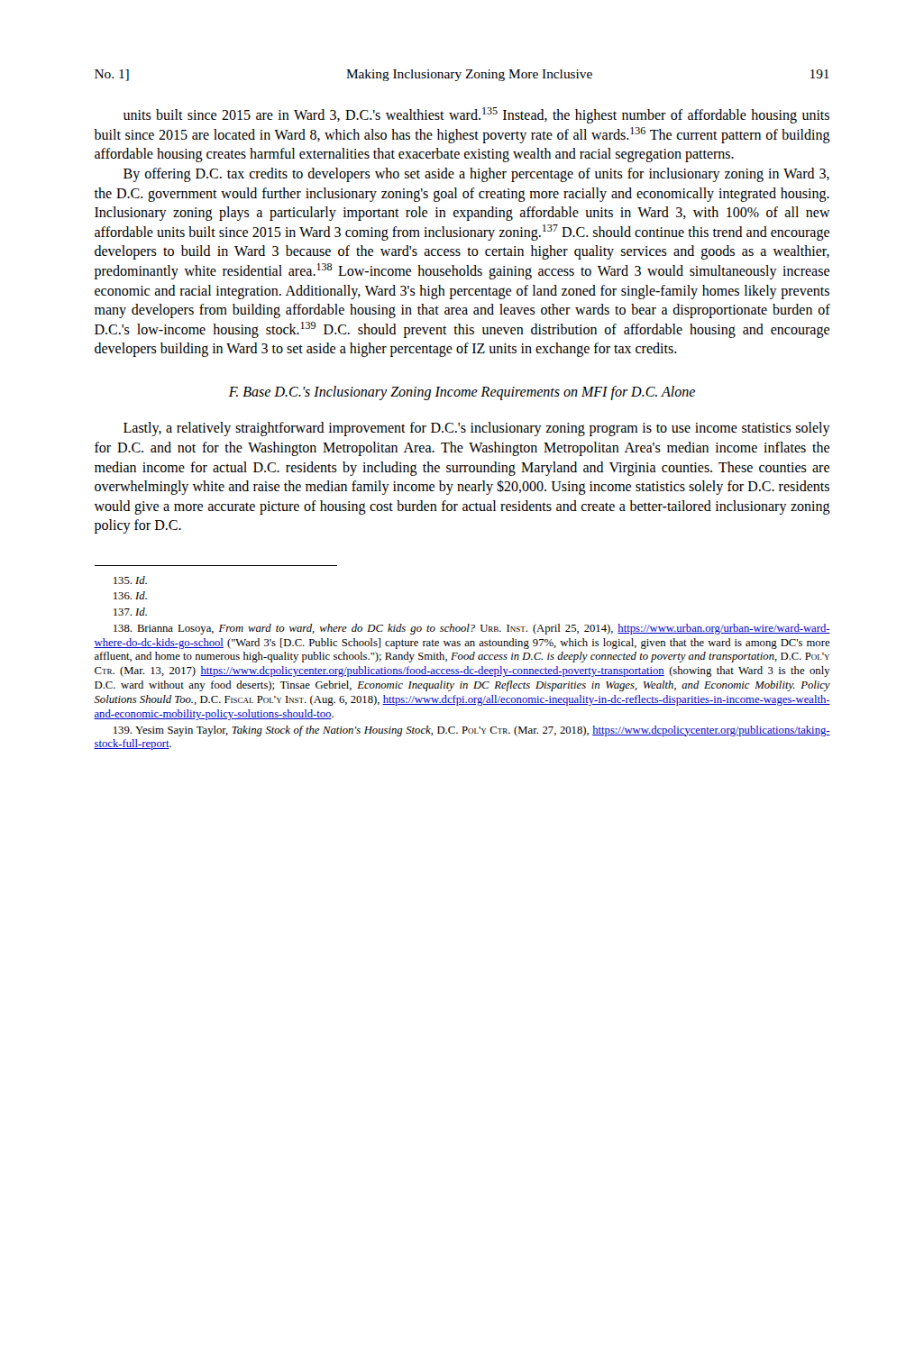No. 1]
Making Inclusionary Zoning More Inclusive
191
units built since 2015 are in Ward 3, D.C.'s wealthiest ward.135 Instead, the highest number of affordable housing units built since 2015 are located in Ward 8, which also has the highest poverty rate of all wards.136 The current pattern of building affordable housing creates harmful externalities that exacerbate existing wealth and racial segregation patterns.
By offering D.C. tax credits to developers who set aside a higher percentage of units for inclusionary zoning in Ward 3, the D.C. government would further inclusionary zoning's goal of creating more racially and economically integrated housing. Inclusionary zoning plays a particularly important role in expanding affordable units in Ward 3, with 100% of all new affordable units built since 2015 in Ward 3 coming from inclusionary zoning.137 D.C. should continue this trend and encourage developers to build in Ward 3 because of the ward's access to certain higher quality services and goods as a wealthier, predominantly white residential area.138 Low-income households gaining access to Ward 3 would simultaneously increase economic and racial integration. Additionally, Ward 3's high percentage of land zoned for single-family homes likely prevents many developers from building affordable housing in that area and leaves other wards to bear a disproportionate burden of D.C.'s low-income housing stock.139 D.C. should prevent this uneven distribution of affordable housing and encourage developers building in Ward 3 to set aside a higher percentage of IZ units in exchange for tax credits.
F. Base D.C.'s Inclusionary Zoning Income Requirements on MFI for D.C. Alone
Lastly, a relatively straightforward improvement for D.C.'s inclusionary zoning program is to use income statistics solely for D.C. and not for the Washington Metropolitan Area. The Washington Metropolitan Area's median income inflates the median income for actual D.C. residents by including the surrounding Maryland and Virginia counties. These counties are overwhelmingly white and raise the median family income by nearly $20,000. Using income statistics solely for D.C. residents would give a more accurate picture of housing cost burden for actual residents and create a better-tailored inclusionary zoning policy for D.C.
135. Id.
136. Id.
137. Id.
138. Brianna Losoya, From ward to ward, where do DC kids go to school? Urb. Inst. (April 25, 2014), https://www.urban.org/urban-wire/ward-ward-where-do-dc-kids-go-school ("Ward 3's [D.C. Public Schools] capture rate was an astounding 97%, which is logical, given that the ward is among DC's more affluent, and home to numerous high-quality public schools."); Randy Smith, Food access in D.C. is deeply connected to poverty and transportation, D.C. Pol'y Ctr. (Mar. 13, 2017) https://www.dcpolicycenter.org/publications/food-access-dc-deeply-connected-poverty-transportation (showing that Ward 3 is the only D.C. ward without any food deserts); Tinsae Gebriel, Economic Inequality in DC Reflects Disparities in Wages, Wealth, and Economic Mobility. Policy Solutions Should Too., D.C. Fiscal Pol'y Inst. (Aug. 6, 2018), https://www.dcfpi.org/all/economic-inequality-in-dc-reflects-disparities-in-income-wages-wealth-and-economic-mobility-policy-solutions-should-too.
139. Yesim Sayin Taylor, Taking Stock of the Nation's Housing Stock, D.C. Pol'y Ctr. (Mar. 27, 2018), https://www.dcpolicycenter.org/publications/taking-stock-full-report.